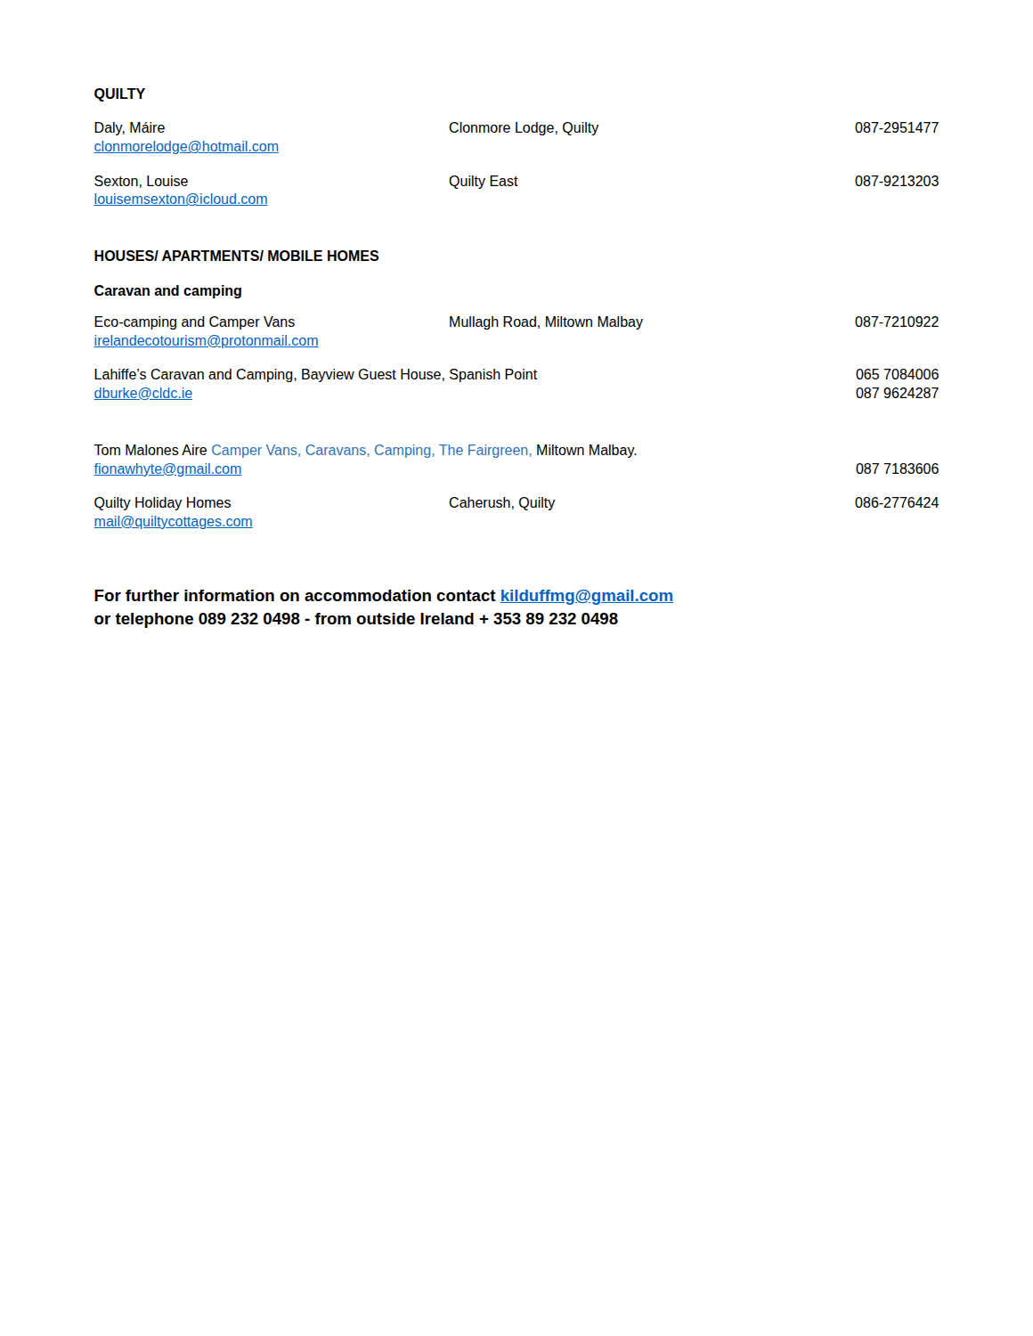QUILTY
| Daly, Máire | Clonmore Lodge, Quilty | 087-2951477 |
| clonmorelodge@hotmail.com |
| Sexton, Louise | Quilty East | 087-9213203 |
| louisemsexton@icloud.com |
HOUSES/ APARTMENTS/ MOBILE HOMES
Caravan and camping
| Eco-camping and Camper Vans | Mullagh Road, Miltown Malbay | 087-7210922 |
| irelandecotourism@protonmail.com |
| Lahiffe’s Caravan and Camping, Bayview Guest House, Spanish Point | 065 7084006 |
| dburke@cldc.ie | 087 9624287 |
| Tom Malones Aire Camper Vans, Caravans, Camping, The Fairgreen, Miltown Malbay. |
| fionawhyte@gmail.com | 087 7183606 |
| Quilty Holiday Homes | Caherush, Quilty | 086-2776424 |
| mail@quiltycottages.com |
For further information on accommodation contact kilduffmg@gmail.com
or telephone 089 232 0498 - from outside Ireland + 353 89 232 0498